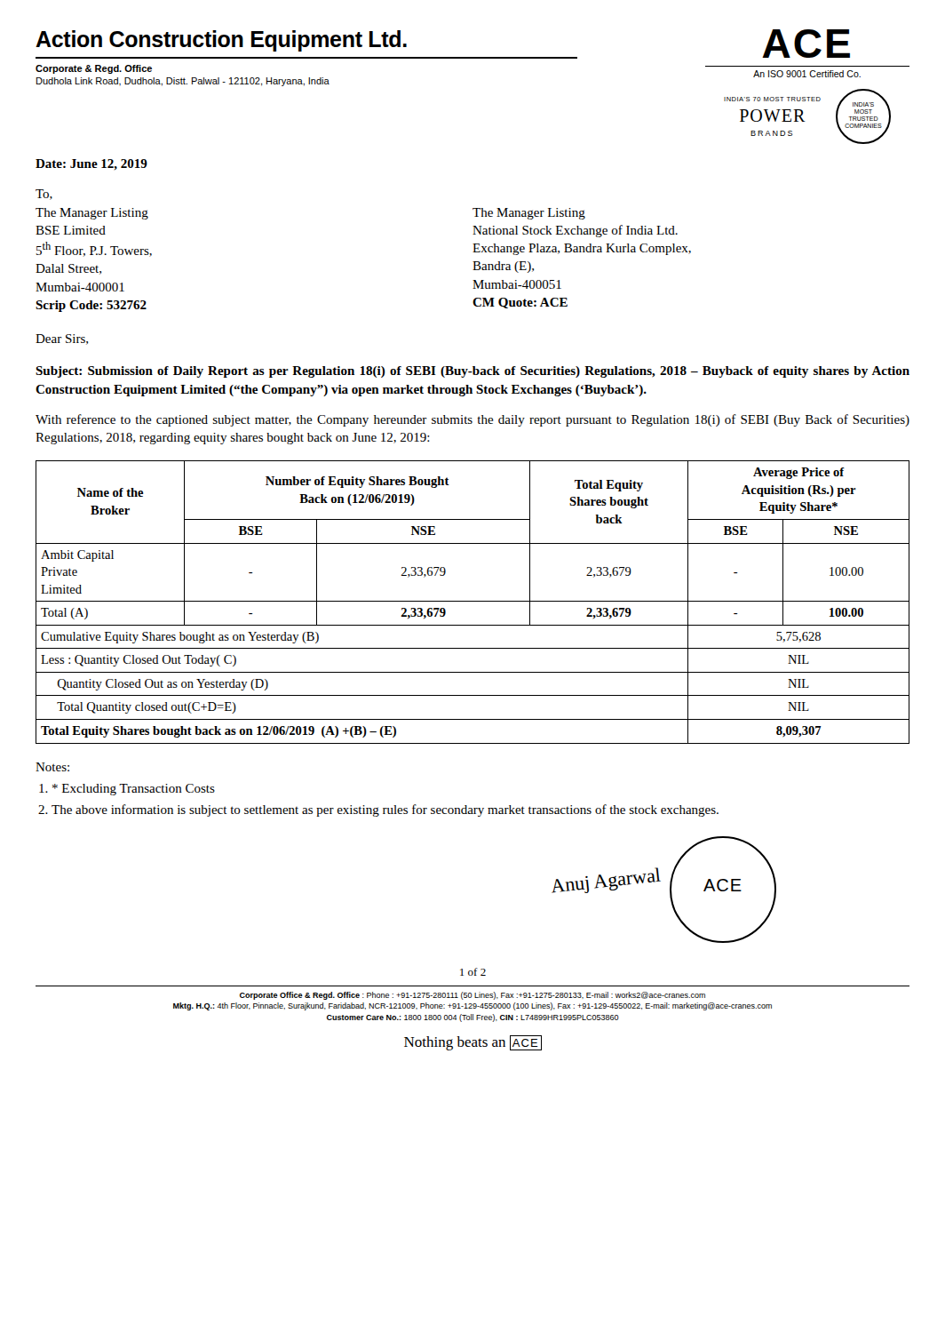Action Construction Equipment Ltd.
Corporate & Regd. Office
Dudhola Link Road, Dudhola, Distt. Palwal - 121102, Haryana, India
ACE
An ISO 9001 Certified Co.
INDIA'S 70 MOST TRUSTED
POWER
BRANDS INDIA'S
MOST
TRUSTED
COMPANIES
Date: June 12, 2019
| To, The Manager Listing BSE Limited 5 th Floor, P.J. Towers, Dalal Street, Mumbai-400001 Scrip Code: 532762 | The Manager Listing National Stock Exchange of India Ltd. Exchange Plaza, Bandra Kurla Complex, Bandra (E), Mumbai-400051 CM Quote: ACE |
Dear Sirs,
Subject: Submission of Daily Report as per Regulation 18(i) of SEBI (Buy-back of Securities) Regulations, 2018 – Buyback of equity shares by Action Construction Equipment Limited (“the Company”) via open market through Stock Exchanges (‘Buyback’).
With reference to the captioned subject matter, the Company hereunder submits the daily report pursuant to Regulation 18(i) of SEBI (Buy Back of Securities) Regulations, 2018, regarding equity shares bought back on June 12, 2019:
| Name of the Broker | Number of Equity Shares Bought Back on (12/06/2019) | Total Equity Shares bought back | Average Price of Acquisition (Rs.) per Equity Share* |
| --- | --- | --- | --- |
| BSE | NSE | BSE | NSE |
| Ambit Capital Private Limited | - | 2,33,679 | 2,33,679 | - | 100.00 |
| Total (A) | - | 2,33,679 | 2,33,679 | - | 100.00 |
| Cumulative Equity Shares bought as on Yesterday (B) | 5,75,628 |
| Less : Quantity Closed Out Today( C) | NIL |
| Quantity Closed Out as on Yesterday (D) | NIL |
| Total Quantity closed out(C+D=E) | NIL |
| Total Equity Shares bought back as on 12/06/2019 (A) +(B) – (E) | 8,09,307 |
Notes:
* Excluding Transaction Costs
The above information is subject to settlement as per existing rules for secondary market transactions of the stock exchanges.
Anuj Agarwal
ACE
1 of 2
Corporate Office & Regd. Office : Phone : +91-1275-280111 (50 Lines), Fax :+91-1275-280133, E-mail : works2@ace-cranes.com
Mktg. H.Q.: 4th Floor, Pinnacle, Surajkund, Faridabad, NCR-121009, Phone: +91-129-4550000 (100 Lines), Fax : +91-129-4550022, E-mail: marketing@ace-cranes.com
Customer Care No.: 1800 1800 004 (Toll Free), CIN : L74899HR1995PLC053860
Nothing beats an ACE